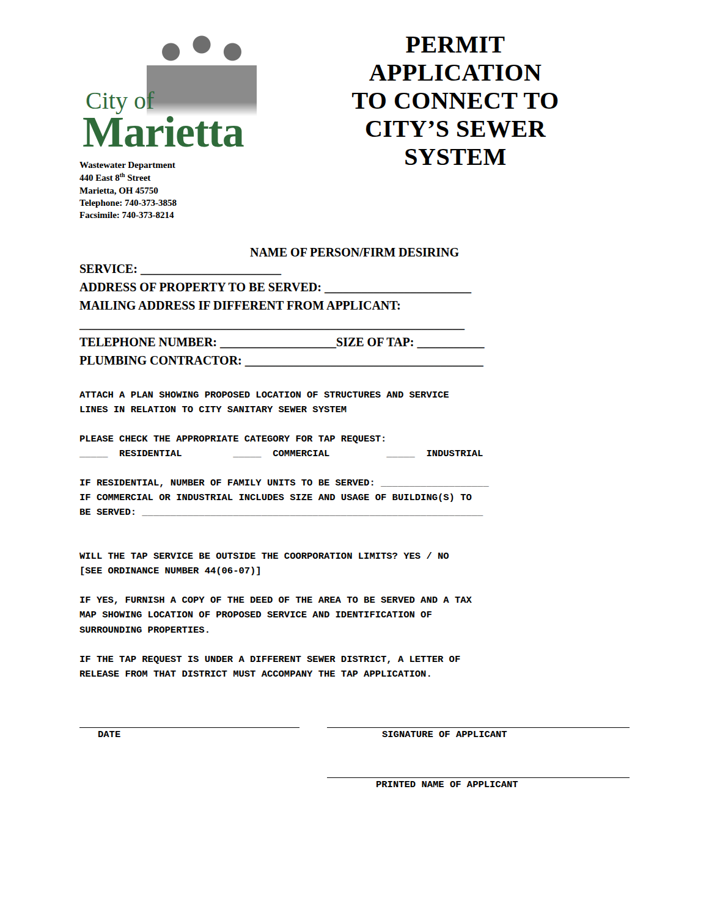City of
Marietta
Wastewater Department
440 East 8th Street
Marietta, OH 45750
Telephone: 740-373-3858
Facsimile: 740-373-8214
PERMIT
APPLICATION
TO CONNECT TO
CITY’S SEWER
SYSTEM
NAME OF PERSON/FIRM DESIRING
SERVICE: _______________________
ADDRESS OF PROPERTY TO BE SERVED: ________________________
MAILING ADDRESS IF DIFFERENT FROM APPLICANT:
_______________________________________________________________
TELEPHONE NUMBER: ___________________SIZE OF TAP: ___________
PLUMBING CONTRACTOR: _______________________________________
ATTACH A PLAN SHOWING PROPOSED LOCATION OF STRUCTURES AND SERVICE LINES IN RELATION TO CITY SANITARY SEWER SYSTEM PLEASE CHECK THE APPROPRIATE CATEGORY FOR TAP REQUEST: _____ RESIDENTIAL _____ COMMERCIAL _____ INDUSTRIAL IF RESIDENTIAL, NUMBER OF FAMILY UNITS TO BE SERVED: ___________________ IF COMMERCIAL OR INDUSTRIAL INCLUDES SIZE AND USAGE OF BUILDING(S) TO BE SERVED: ____________________________________________________________ WILL THE TAP SERVICE BE OUTSIDE THE COORPORATION LIMITS? YES / NO [SEE ORDINANCE NUMBER 44(06-07)] IF YES, FURNISH A COPY OF THE DEED OF THE AREA TO BE SERVED AND A TAX MAP SHOWING LOCATION OF PROPOSED SERVICE AND IDENTIFICATION OF SURROUNDING PROPERTIES. IF THE TAP REQUEST IS UNDER A DIFFERENT SEWER DISTRICT, A LETTER OF RELEASE FROM THAT DISTRICT MUST ACCOMPANY THE TAP APPLICATION.
DATE
SIGNATURE OF APPLICANT
PRINTED NAME OF APPLICANT